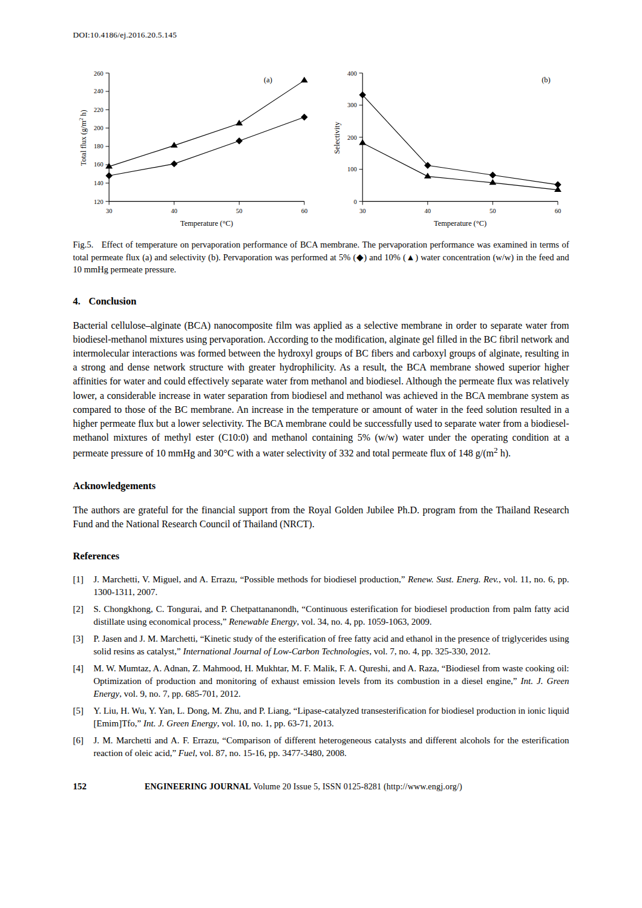DOI:10.4186/ej.2016.20.5.145
120 140 160 180 200 220 240 260 30 40 50 60 Temperature (°C) Total flux (g/m2 h) (a)
0 100 200 300 400 30 40 50 60 Temperature (°C) Selectivity (b)
Fig.5. Effect of temperature on pervaporation performance of BCA membrane. The pervaporation performance was examined in terms of total permeate flux (a) and selectivity (b). Pervaporation was performed at 5% (◆) and 10% (▲) water concentration (w/w) in the feed and 10 mmHg permeate pressure.
4. Conclusion
Bacterial cellulose–alginate (BCA) nanocomposite film was applied as a selective membrane in order to separate water from biodiesel-methanol mixtures using pervaporation. According to the modification, alginate gel filled in the BC fibril network and intermolecular interactions was formed between the hydroxyl groups of BC fibers and carboxyl groups of alginate, resulting in a strong and dense network structure with greater hydrophilicity. As a result, the BCA membrane showed superior higher affinities for water and could effectively separate water from methanol and biodiesel. Although the permeate flux was relatively lower, a considerable increase in water separation from biodiesel and methanol was achieved in the BCA membrane system as compared to those of the BC membrane. An increase in the temperature or amount of water in the feed solution resulted in a higher permeate flux but a lower selectivity. The BCA membrane could be successfully used to separate water from a biodiesel-methanol mixtures of methyl ester (C10:0) and methanol containing 5% (w/w) water under the operating condition at a permeate pressure of 10 mmHg and 30°C with a water selectivity of 332 and total permeate flux of 148 g/(m2 h).
Acknowledgements
The authors are grateful for the financial support from the Royal Golden Jubilee Ph.D. program from the Thailand Research Fund and the National Research Council of Thailand (NRCT).
References
[1] J. Marchetti, V. Miguel, and A. Errazu, “Possible methods for biodiesel production,” Renew. Sust. Energ. Rev., vol. 11, no. 6, pp. 1300-1311, 2007.
[2] S. Chongkhong, C. Tongurai, and P. Chetpattananondh, “Continuous esterification for biodiesel production from palm fatty acid distillate using economical process,” Renewable Energy, vol. 34, no. 4, pp. 1059-1063, 2009.
[3] P. Jasen and J. M. Marchetti, “Kinetic study of the esterification of free fatty acid and ethanol in the presence of triglycerides using solid resins as catalyst,” International Journal of Low-Carbon Technologies, vol. 7, no. 4, pp. 325-330, 2012.
[4] M. W. Mumtaz, A. Adnan, Z. Mahmood, H. Mukhtar, M. F. Malik, F. A. Qureshi, and A. Raza, “Biodiesel from waste cooking oil: Optimization of production and monitoring of exhaust emission levels from its combustion in a diesel engine,” Int. J. Green Energy, vol. 9, no. 7, pp. 685-701, 2012.
[5] Y. Liu, H. Wu, Y. Yan, L. Dong, M. Zhu, and P. Liang, “Lipase-catalyzed transesterification for biodiesel production in ionic liquid [Emim]Tfo,” Int. J. Green Energy, vol. 10, no. 1, pp. 63-71, 2013.
[6] J. M. Marchetti and A. F. Errazu, “Comparison of different heterogeneous catalysts and different alcohols for the esterification reaction of oleic acid,” Fuel, vol. 87, no. 15-16, pp. 3477-3480, 2008.
152 ENGINEERING JOURNAL Volume 20 Issue 5, ISSN 0125-8281 (http://www.engj.org/)